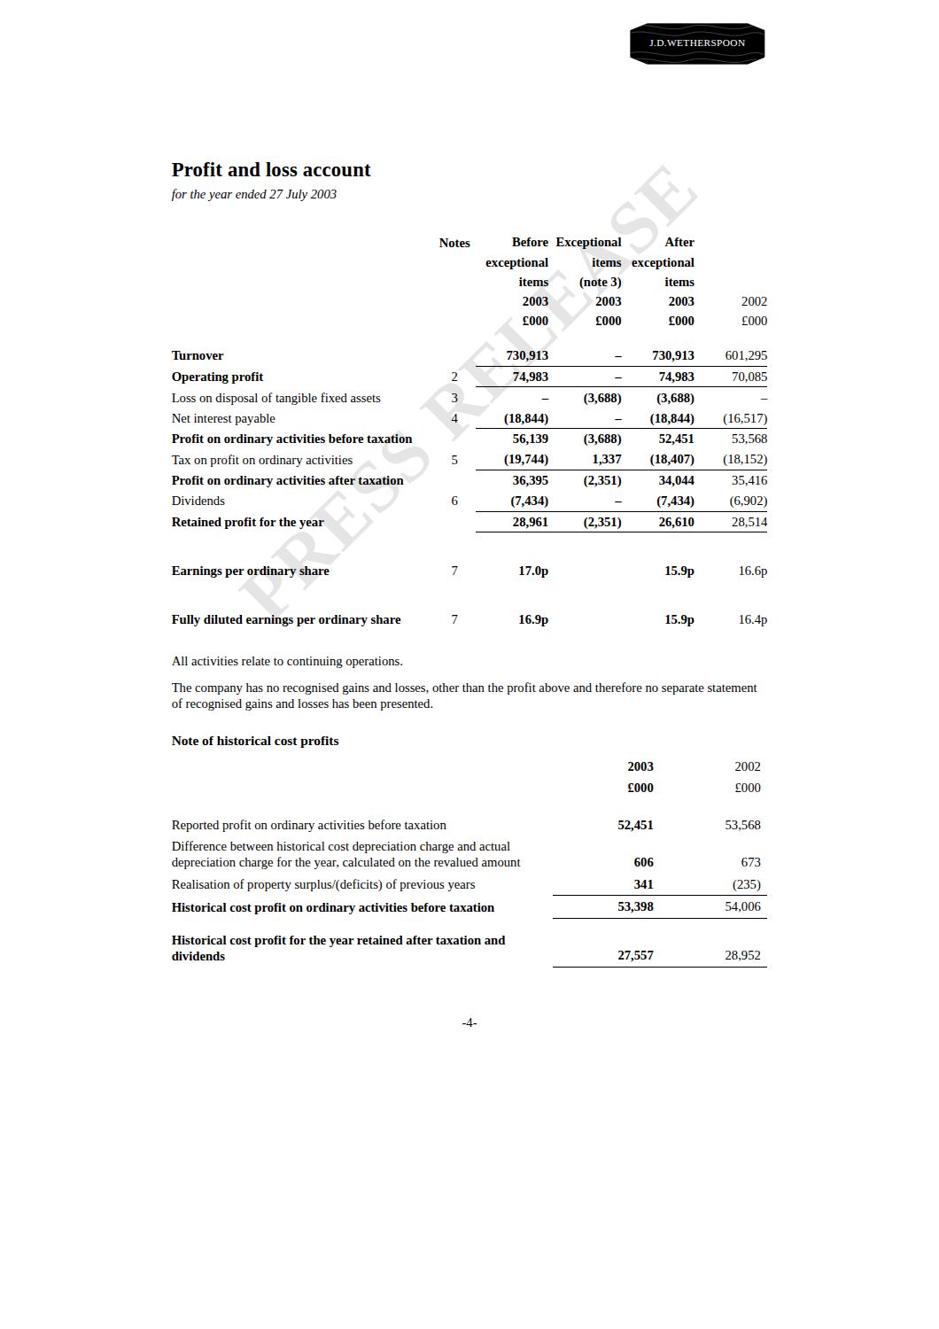PRESS RELEASE
J.D.WETHERSPOON
Profit and loss account
for the year ended 27 July 2003
| | Notes | Before | Exceptional | After | |
| --- | --- | --- | --- | --- | --- |
| | | exceptional | items | exceptional | |
| | | items | (note 3) | items | |
| | | 2003 | 2003 | 2003 | 2002 |
| | | £000 | £000 | £000 | £000 |
| Turnover | | 730,913 | – | 730,913 | 601,295 |
| Operating profit | 2 | 74,983 | – | 74,983 | 70,085 |
| Loss on disposal of tangible fixed assets | 3 | – | (3,688) | (3,688) | – |
| Net interest payable | 4 | (18,844) | – | (18,844) | (16,517) |
| Profit on ordinary activities before taxation | | 56,139 | (3,688) | 52,451 | 53,568 |
| Tax on profit on ordinary activities | 5 | (19,744) | 1,337 | (18,407) | (18,152) |
| Profit on ordinary activities after taxation | | 36,395 | (2,351) | 34,044 | 35,416 |
| Dividends | 6 | (7,434) | – | (7,434) | (6,902) |
| Retained profit for the year | | 28,961 | (2,351) | 26,610 | 28,514 |
| Earnings per ordinary share | 7 | 17.0p | | 15.9p | 16.6p |
| Fully diluted earnings per ordinary share | 7 | 16.9p | | 15.9p | 16.4p |
All activities relate to continuing operations.
The company has no recognised gains and losses, other than the profit above and therefore no separate statement of recognised gains and losses has been presented.
Note of historical cost profits
| | 2003 | 2002 |
| | £000 | £000 |
| Reported profit on ordinary activities before taxation | 52,451 | 53,568 |
| Difference between historical cost depreciation charge and actual depreciation charge for the year, calculated on the revalued amount | 606 | 673 |
| Realisation of property surplus/(deficits) of previous years | 341 | (235) |
| Historical cost profit on ordinary activities before taxation | 53,398 | 54,006 |
| Historical cost profit for the year retained after taxation and dividends | 27,557 | 28,952 |
-4-